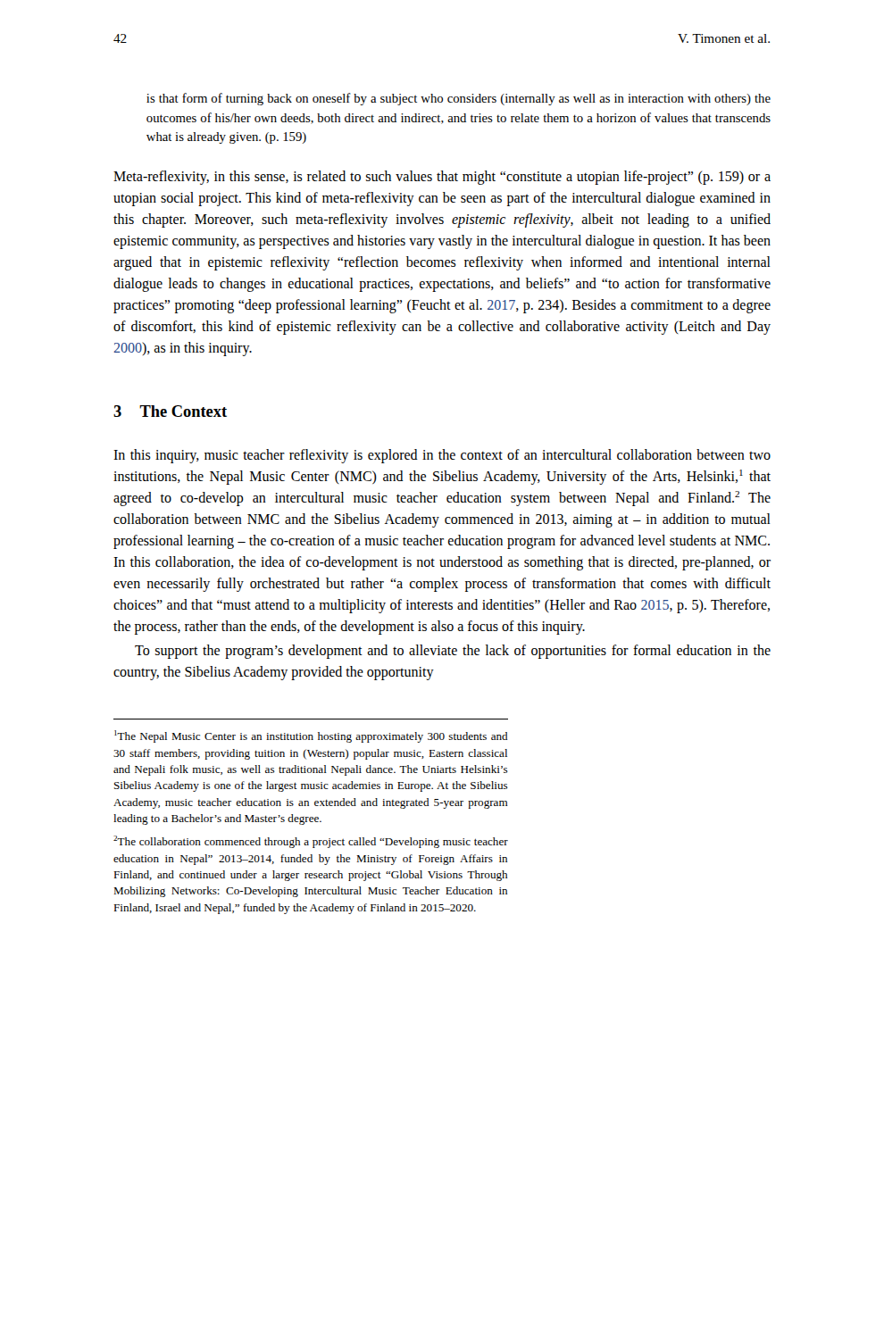42 V. Timonen et al.
is that form of turning back on oneself by a subject who considers (internally as well as in interaction with others) the outcomes of his/her own deeds, both direct and indirect, and tries to relate them to a horizon of values that transcends what is already given. (p. 159)
Meta-reflexivity, in this sense, is related to such values that might “constitute a utopian life-project” (p. 159) or a utopian social project. This kind of meta-reflexivity can be seen as part of the intercultural dialogue examined in this chapter. Moreover, such meta-reflexivity involves epistemic reflexivity, albeit not leading to a unified epistemic community, as perspectives and histories vary vastly in the intercultural dialogue in question. It has been argued that in epistemic reflexivity “reflection becomes reflexivity when informed and intentional internal dialogue leads to changes in educational practices, expectations, and beliefs” and “to action for transformative practices” promoting “deep professional learning” (Feucht et al. 2017, p. 234). Besides a commitment to a degree of discomfort, this kind of epistemic reflexivity can be a collective and collaborative activity (Leitch and Day 2000), as in this inquiry.
3 The Context
In this inquiry, music teacher reflexivity is explored in the context of an intercultural collaboration between two institutions, the Nepal Music Center (NMC) and the Sibelius Academy, University of the Arts, Helsinki,1 that agreed to co-develop an intercultural music teacher education system between Nepal and Finland.2 The collaboration between NMC and the Sibelius Academy commenced in 2013, aiming at – in addition to mutual professional learning – the co-creation of a music teacher education program for advanced level students at NMC. In this collaboration, the idea of co-development is not understood as something that is directed, pre-planned, or even necessarily fully orchestrated but rather “a complex process of transformation that comes with difficult choices” and that “must attend to a multiplicity of interests and identities” (Heller and Rao 2015, p. 5). Therefore, the process, rather than the ends, of the development is also a focus of this inquiry.
To support the program’s development and to alleviate the lack of opportunities for formal education in the country, the Sibelius Academy provided the opportunity
1The Nepal Music Center is an institution hosting approximately 300 students and 30 staff members, providing tuition in (Western) popular music, Eastern classical and Nepali folk music, as well as traditional Nepali dance. The Uniarts Helsinki’s Sibelius Academy is one of the largest music academies in Europe. At the Sibelius Academy, music teacher education is an extended and integrated 5-year program leading to a Bachelor’s and Master’s degree.
2The collaboration commenced through a project called “Developing music teacher education in Nepal” 2013–2014, funded by the Ministry of Foreign Affairs in Finland, and continued under a larger research project “Global Visions Through Mobilizing Networks: Co-Developing Intercultural Music Teacher Education in Finland, Israel and Nepal,” funded by the Academy of Finland in 2015–2020.